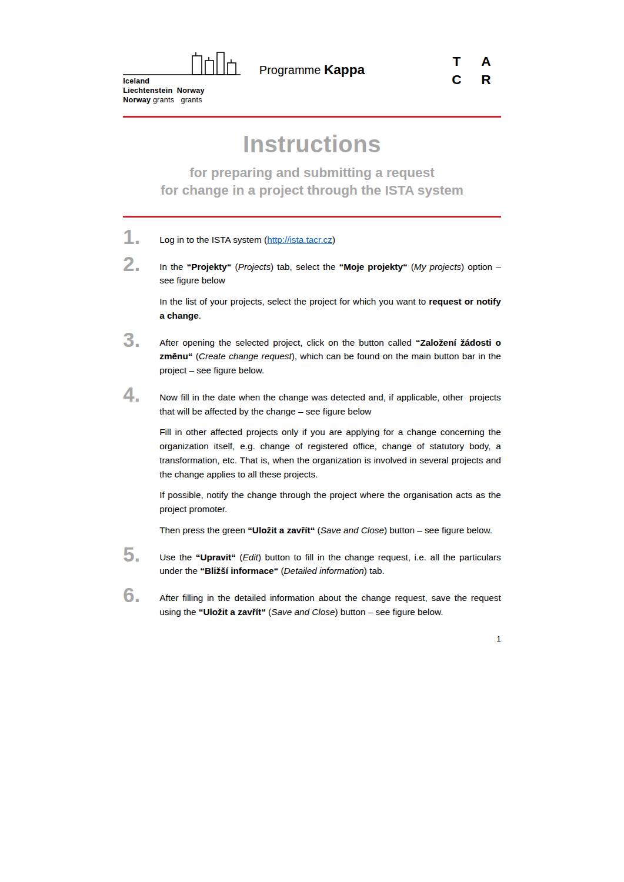Iceland
Liechtenstein Norway
Norway grants grants
Programme Kappa
TA
CR
Instructions
for preparing and submitting a request
for change in a project through the ISTA system
Log in to the ISTA system (http://ista.tacr.cz)
In the “Projekty“ (Projects) tab, select the “Moje projekty“ (My projects) option – see figure below
In the list of your projects, select the project for which you want to request or notify a change.
After opening the selected project, click on the button called “Založení žádosti o změnu“ (Create change request), which can be found on the main button bar in the project – see figure below.
Now fill in the date when the change was detected and, if applicable, other projects that will be affected by the change – see figure below
Fill in other affected projects only if you are applying for a change concerning the organization itself, e.g. change of registered office, change of statutory body, a transformation, etc. That is, when the organization is involved in several projects and the change applies to all these projects.
If possible, notify the change through the project where the organisation acts as the project promoter.
Then press the green “Uložit a zavřít“ (Save and Close) button – see figure below.
Use the “Upravit“ (Edit) button to fill in the change request, i.e. all the particulars under the “Bližší informace“ (Detailed information) tab.
After filling in the detailed information about the change request, save the request using the “Uložit a zavřít“ (Save and Close) button – see figure below.
1